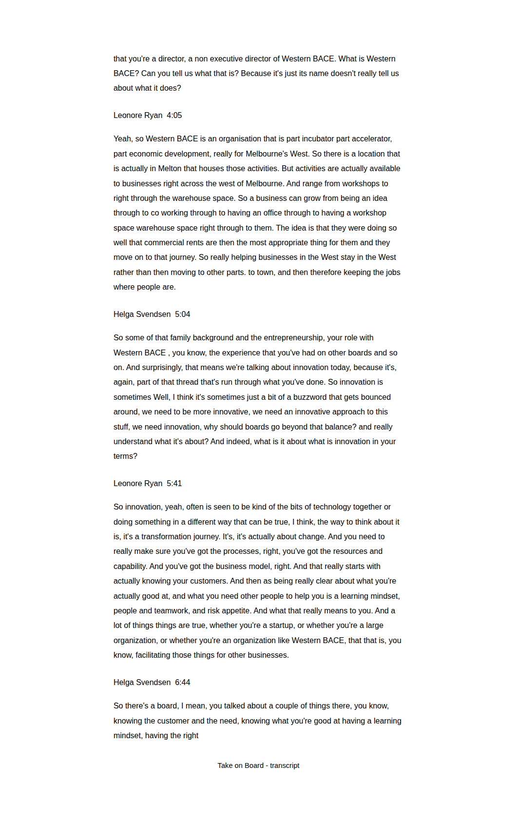that you're a director, a non executive director of Western BACE. What is Western BACE? Can you tell us what that is? Because it's just its name doesn't really tell us about what it does?
Leonore Ryan 4:05
Yeah, so Western BACE is an organisation that is part incubator part accelerator, part economic development, really for Melbourne's West. So there is a location that is actually in Melton that houses those activities. But activities are actually available to businesses right across the west of Melbourne. And range from workshops to right through the warehouse space. So a business can grow from being an idea through to co working through to having an office through to having a workshop space warehouse space right through to them. The idea is that they were doing so well that commercial rents are then the most appropriate thing for them and they move on to that journey. So really helping businesses in the West stay in the West rather than then moving to other parts. to town, and then therefore keeping the jobs where people are.
Helga Svendsen 5:04
So some of that family background and the entrepreneurship, your role with Western BACE , you know, the experience that you've had on other boards and so on. And surprisingly, that means we're talking about innovation today, because it's, again, part of that thread that's run through what you've done. So innovation is sometimes Well, I think it's sometimes just a bit of a buzzword that gets bounced around, we need to be more innovative, we need an innovative approach to this stuff, we need innovation, why should boards go beyond that balance? and really understand what it's about? And indeed, what is it about what is innovation in your terms?
Leonore Ryan 5:41
So innovation, yeah, often is seen to be kind of the bits of technology together or doing something in a different way that can be true, I think, the way to think about it is, it's a transformation journey. It's, it's actually about change. And you need to really make sure you've got the processes, right, you've got the resources and capability. And you've got the business model, right. And that really starts with actually knowing your customers. And then as being really clear about what you're actually good at, and what you need other people to help you is a learning mindset, people and teamwork, and risk appetite. And what that really means to you. And a lot of things things are true, whether you're a startup, or whether you're a large organization, or whether you're an organization like Western BACE, that that is, you know, facilitating those things for other businesses.
Helga Svendsen 6:44
So there's a board, I mean, you talked about a couple of things there, you know, knowing the customer and the need, knowing what you're good at having a learning mindset, having the right
Take on Board - transcript